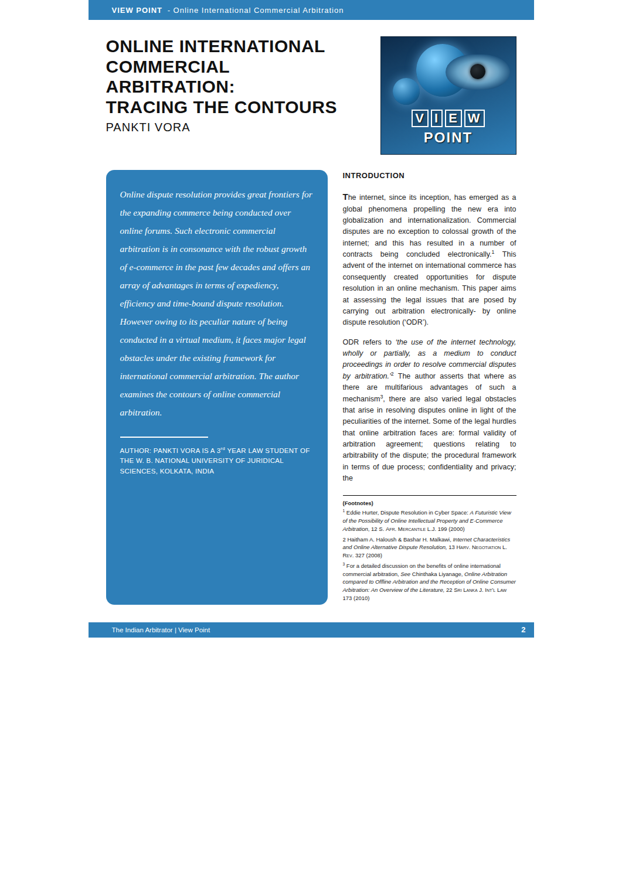VIEW POINT - Online International Commercial Arbitration
Online International
Commercial Arbitration:
Tracing the Contours
Pankti Vora
VIEW
POINT
Online dispute resolution provides great frontiers for the expanding commerce being conducted over online forums. Such electronic commercial arbitration is in consonance with the robust growth of e-commerce in the past few decades and offers an array of advantages in terms of expediency, efficiency and time-bound dispute resolution. However owing to its peculiar nature of being conducted in a virtual medium, it faces major legal obstacles under the existing framework for international commercial arbitration. The author examines the contours of online commercial arbitration.
Author: Pankti Vora is a 3rd year law student of the W. B. National University of Juridical Sciences, Kolkata, India
INTRODUCTION
The internet, since its inception, has emerged as a global phenomena propelling the new era into globalization and internationalization. Commercial disputes are no exception to colossal growth of the internet; and this has resulted in a number of contracts being concluded electronically.1 This advent of the internet on international commerce has consequently created opportunities for dispute resolution in an online mechanism. This paper aims at assessing the legal issues that are posed by carrying out arbitration electronically- by online dispute resolution (‘ODR’).
ODR refers to ‘the use of the internet technology, wholly or partially, as a medium to conduct proceedings in order to resolve commercial disputes by arbitration.’2 The author asserts that where as there are multifarious advantages of such a mechanism3, there are also varied legal obstacles that arise in resolving disputes online in light of the peculiarities of the internet. Some of the legal hurdles that online arbitration faces are: formal validity of arbitration agreement; questions relating to arbitrability of the dispute; the procedural framework in terms of due process; confidentiality and privacy; the
(Footnotes)
1 Eddie Hurter, Dispute Resolution in Cyber Space: A Futuristic View of the Possibility of Online Intellectual Property and E-Commerce Arbitration, 12 S. Afr. Mercantile L.J. 199 (2000)
2 Haitham A. Haloush & Bashar H. Malkawi, Internet Characteristics and Online Alternative Dispute Resolution, 13 Harv. Negotiation L. Rev. 327 (2008)
3 For a detailed discussion on the benefits of online international commercial arbitration, See Chinthaka Liyanage, Online Arbitration compared to Offline Arbitration and the Reception of Online Consumer Arbitration: An Overview of the Literature, 22 Sri Lanka J. Int’l Law 173 (2010)
The Indian Arbitrator | View Point 2